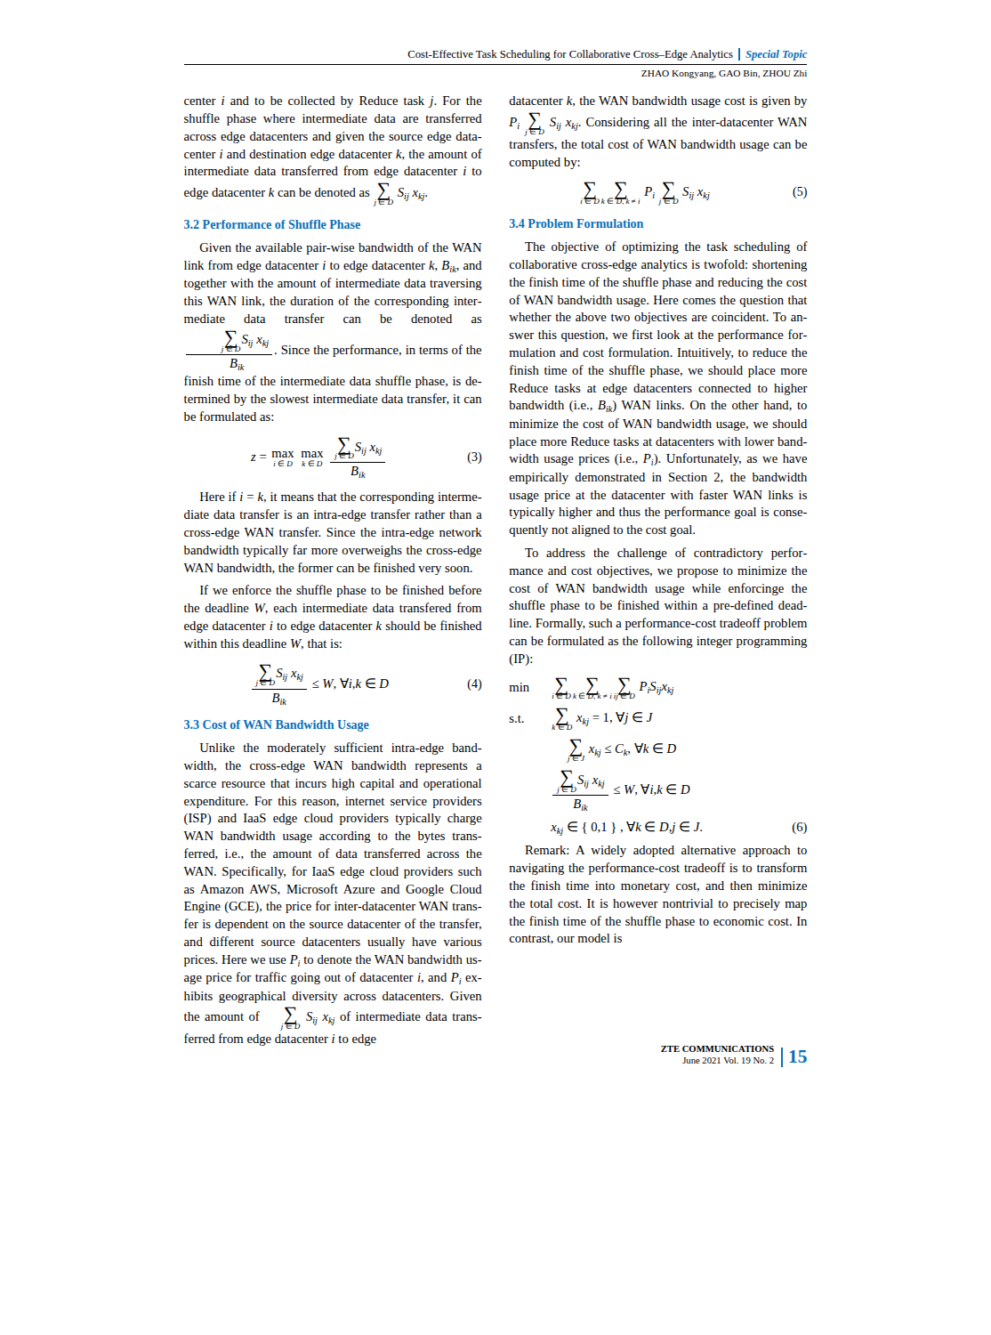Cost-Effective Task Scheduling for Collaborative Cross–Edge Analytics Special Topic
ZHAO Kongyang, GAO Bin, ZHOU Zhi
center i and to be collected by Reduce task j. For the shuffle phase where intermediate data are transferred across edge datacenters and given the source edge datacenter i and destination edge datacenter k, the amount of intermediate data transferred from edge datacenter i to edge datacenter k can be denoted as ∑j ∈ D Sij xkj.
3.2 Performance of Shuffle Phase
Given the available pair-wise bandwidth of the WAN link from edge datacenter i to edge datacenter k, Bik, and together with the amount of intermediate data traversing this WAN link, the duration of the corresponding intermediate data transfer can be denoted as ∑j ∈ D Sij xkj Bik. Since the performance, in terms of the finish time of the intermediate data shuffle phase, is determined by the slowest intermediate data transfer, it can be formulated as:
z = max i ∈ D max k ∈ D ∑j ∈ D Sij xkj Bik
(3)
Here if i = k, it means that the corresponding intermediate data transfer is an intra-edge transfer rather than a cross-edge WAN transfer. Since the intra-edge network bandwidth typically far more overweighs the cross-edge WAN bandwidth, the former can be finished very soon.
If we enforce the shuffle phase to be finished before the deadline W, each intermediate data transfered from edge datacenter i to edge datacenter k should be finished within this deadline W, that is:
∑j ∈ D Sij xkj Bik ≤ W, ∀i,k ∈ D
(4)
3.3 Cost of WAN Bandwidth Usage
Unlike the moderately sufficient intra-edge bandwidth, the cross-edge WAN bandwidth represents a scarce resource that incurs high capital and operational expenditure. For this reason, internet service providers (ISP) and IaaS edge cloud providers typically charge WAN bandwidth usage according to the bytes transferred, i.e., the amount of data transferred across the WAN. Specifically, for IaaS edge cloud providers such as Amazon AWS, Microsoft Azure and Google Cloud Engine (GCE), the price for inter-datacenter WAN transfer is dependent on the source datacenter of the transfer, and different source datacenters usually have various prices. Here we use Pi to denote the WAN bandwidth usage price for traffic going out of datacenter i, and Pi exhibits geographical diversity across datacenters. Given the amount of ∑j ∈ D Sij xkj of intermediate data transferred from edge datacenter i to edge
datacenter k, the WAN bandwidth usage cost is given by Pi ∑j ∈ D Sij xkj. Considering all the inter-datacenter WAN transfers, the total cost of WAN bandwidth usage can be computed by:
∑i ∈ D∑k ∈ D, k ≠ i Pi ∑j ∈ D Sij xkj
(5)
3.4 Problem Formulation
The objective of optimizing the task scheduling of collaborative cross-edge analytics is twofold: shortening the finish time of the shuffle phase and reducing the cost of WAN bandwidth usage. Here comes the question that whether the above two objectives are coincident. To answer this question, we first look at the performance formulation and cost formulation. Intuitively, to reduce the finish time of the shuffle phase, we should place more Reduce tasks at edge datacenters connected to higher bandwidth (i.e., Bik) WAN links. On the other hand, to minimize the cost of WAN bandwidth usage, we should place more Reduce tasks at datacenters with lower bandwidth usage prices (i.e., Pi). Unfortunately, as we have empirically demonstrated in Section 2, the bandwidth usage price at the datacenter with faster WAN links is typically higher and thus the performance goal is consequently not aligned to the cost goal.
To address the challenge of contradictory performance and cost objectives, we propose to minimize the cost of WAN bandwidth usage while enforcinge the shuffle phase to be finished within a pre-defined deadline. Formally, such a performance-cost tradeoff problem can be formulated as the following integer programming (IP):
min
∑i ∈ D∑k ∈ D, k ≠ i∑ij ∈ D Pi Sij xkj
s.t.
∑k ∈ D xkj = 1, ∀j ∈ J
∑j ∈ J xkj ≤ Ck, ∀k ∈ D
∑j ∈ D Sij xkj Bik ≤ W, ∀i,k ∈ D
xkj ∈ { 0,1 } , ∀k ∈ D,j ∈ J.
(6)
Remark: A widely adopted alternative approach to navigating the performance-cost tradeoff is to transform the finish time into monetary cost, and then minimize the total cost. It is however nontrivial to precisely map the finish time of the shuffle phase to economic cost. In contrast, our model is
ZTE COMMUNICATIONS
June 2021 Vol. 19 No. 2
15